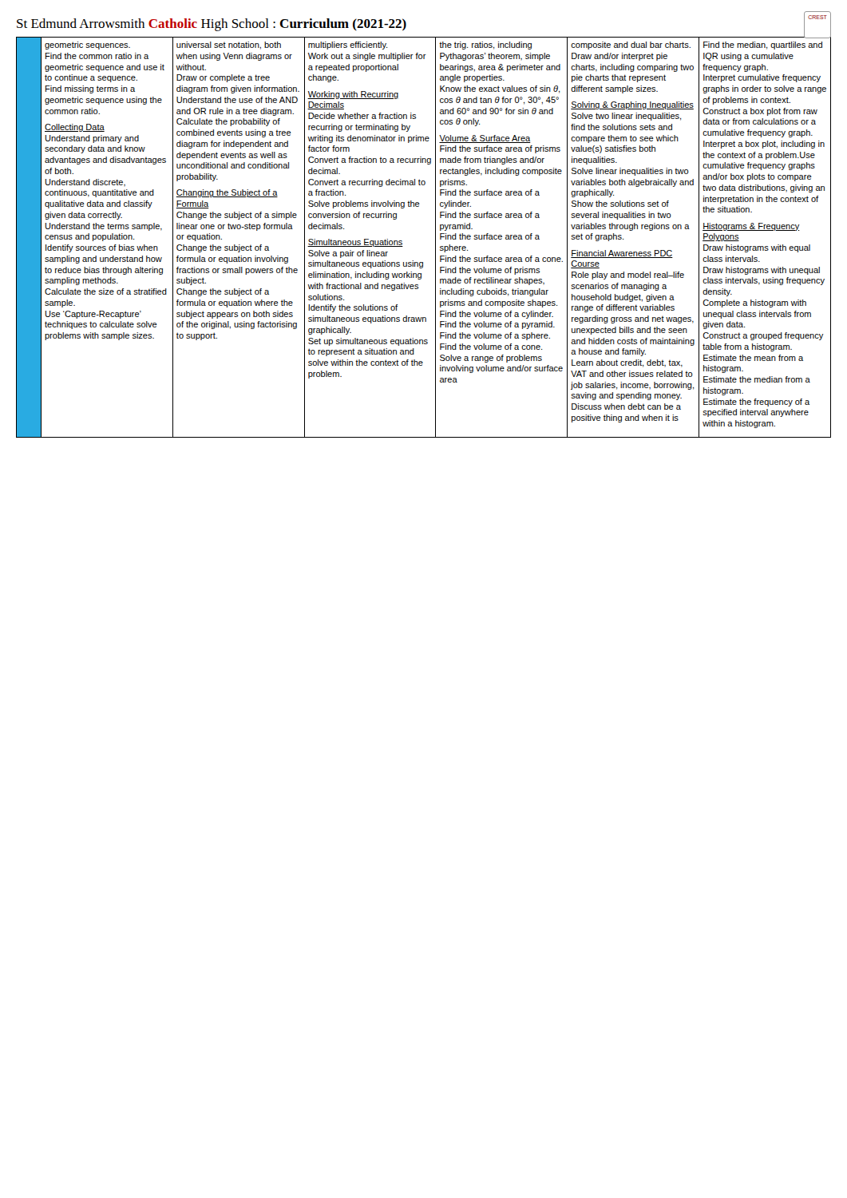CREST
St Edmund Arrowsmith Catholic High School : Curriculum (2021-22)
| | geometric sequences. Find the common ratio in a geometric sequence and use it to continue a sequence. Find missing terms in a geometric sequence using the common ratio. Collecting Data Understand primary and secondary data and know advantages and disadvantages of both. Understand discrete, continuous, quantitative and qualitative data and classify given data correctly. Understand the terms sample, census and population. Identify sources of bias when sampling and understand how to reduce bias through altering sampling methods. Calculate the size of a stratified sample. Use ‘Capture-Recapture’ techniques to calculate solve problems with sample sizes. | universal set notation, both when using Venn diagrams or without. Draw or complete a tree diagram from given information. Understand the use of the AND and OR rule in a tree diagram. Calculate the probability of combined events using a tree diagram for independent and dependent events as well as unconditional and conditional probability. Changing the Subject of a Formula Change the subject of a simple linear one or two-step formula or equation. Change the subject of a formula or equation involving fractions or small powers of the subject. Change the subject of a formula or equation where the subject appears on both sides of the original, using factorising to support. | multipliers efficiently. Work out a single multiplier for a repeated proportional change. Working with Recurring Decimals Decide whether a fraction is recurring or terminating by writing its denominator in prime factor form Convert a fraction to a recurring decimal. Convert a recurring decimal to a fraction. Solve problems involving the conversion of recurring decimals. Simultaneous Equations Solve a pair of linear simultaneous equations using elimination, including working with fractional and negatives solutions. Identify the solutions of simultaneous equations drawn graphically. Set up simultaneous equations to represent a situation and solve within the context of the problem. | the trig. ratios, including Pythagoras’ theorem, simple bearings, area & perimeter and angle properties. Know the exact values of sin θ , cos θ and tan θ for 0°, 30°, 45° and 60° and 90° for sin θ and cos θ only. Volume & Surface Area Find the surface area of prisms made from triangles and/or rectangles, including composite prisms. Find the surface area of a cylinder. Find the surface area of a pyramid. Find the surface area of a sphere. Find the surface area of a cone. Find the volume of prisms made of rectilinear shapes, including cuboids, triangular prisms and composite shapes. Find the volume of a cylinder. Find the volume of a pyramid. Find the volume of a sphere. Find the volume of a cone. Solve a range of problems involving volume and/or surface area | composite and dual bar charts. Draw and/or interpret pie charts, including comparing two pie charts that represent different sample sizes. Solving & Graphing Inequalities Solve two linear inequalities, find the solutions sets and compare them to see which value(s) satisfies both inequalities. Solve linear inequalities in two variables both algebraically and graphically. Show the solutions set of several inequalities in two variables through regions on a set of graphs. Financial Awareness PDC Course Role play and model real–life scenarios of managing a household budget, given a range of different variables regarding gross and net wages, unexpected bills and the seen and hidden costs of maintaining a house and family. Learn about credit, debt, tax, VAT and other issues related to job salaries, income, borrowing, saving and spending money. Discuss when debt can be a positive thing and when it is | Find the median, quartliles and IQR using a cumulative frequency graph. Interpret cumulative frequency graphs in order to solve a range of problems in context. Construct a box plot from raw data or from calculations or a cumulative frequency graph. Interpret a box plot, including in the context of a problem.Use cumulative frequency graphs and/or box plots to compare two data distributions, giving an interpretation in the context of the situation. Histograms & Frequency Polygons Draw histograms with equal class intervals. Draw histograms with unequal class intervals, using frequency density. Complete a histogram with unequal class intervals from given data. Construct a grouped frequency table from a histogram. Estimate the mean from a histogram. Estimate the median from a histogram. Estimate the frequency of a specified interval anywhere within a histogram. |